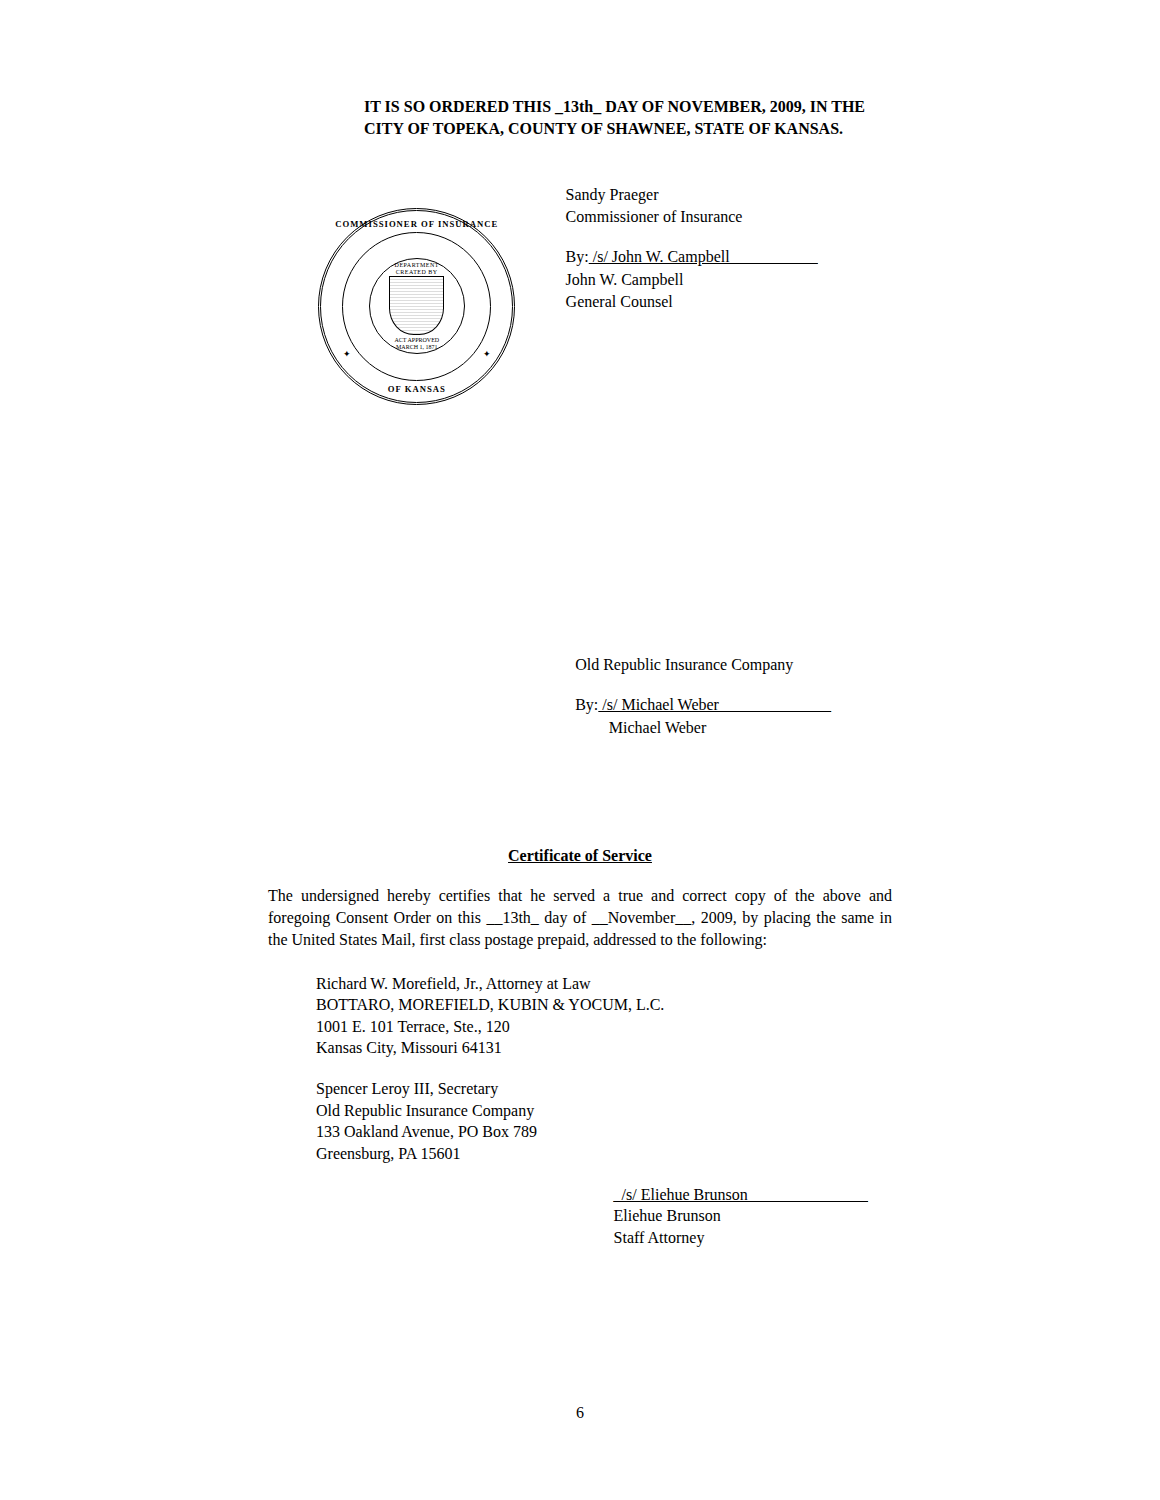IT IS SO ORDERED THIS _13th_ DAY OF NOVEMBER, 2009, IN THE CITY OF TOPEKA, COUNTY OF SHAWNEE, STATE OF KANSAS.
COMMISSIONER OF INSURANCE
OF KANSAS
✦
✦
DEPARTMENT
CREATED BY
ACT APPROVED
MARCH 1, 1871
Sandy Praeger
Commissioner of Insurance
By: /s/ John W. Campbell___________
John W. Campbell
General Counsel
Old Republic Insurance Company
By: /s/ Michael Weber______________
Michael Weber
Certificate of Service
The undersigned hereby certifies that he served a true and correct copy of the above and foregoing Consent Order on this __13th_ day of __November__, 2009, by placing the same in the United States Mail, first class postage prepaid, addressed to the following:
Richard W. Morefield, Jr., Attorney at Law
BOTTARO, MOREFIELD, KUBIN & YOCUM, L.C.
1001 E. 101 Terrace, Ste., 120
Kansas City, Missouri 64131
Spencer Leroy III, Secretary
Old Republic Insurance Company
133 Oakland Avenue, PO Box 789
Greensburg, PA 15601
_/s/ Eliehue Brunson_______________
Eliehue Brunson
Staff Attorney
6